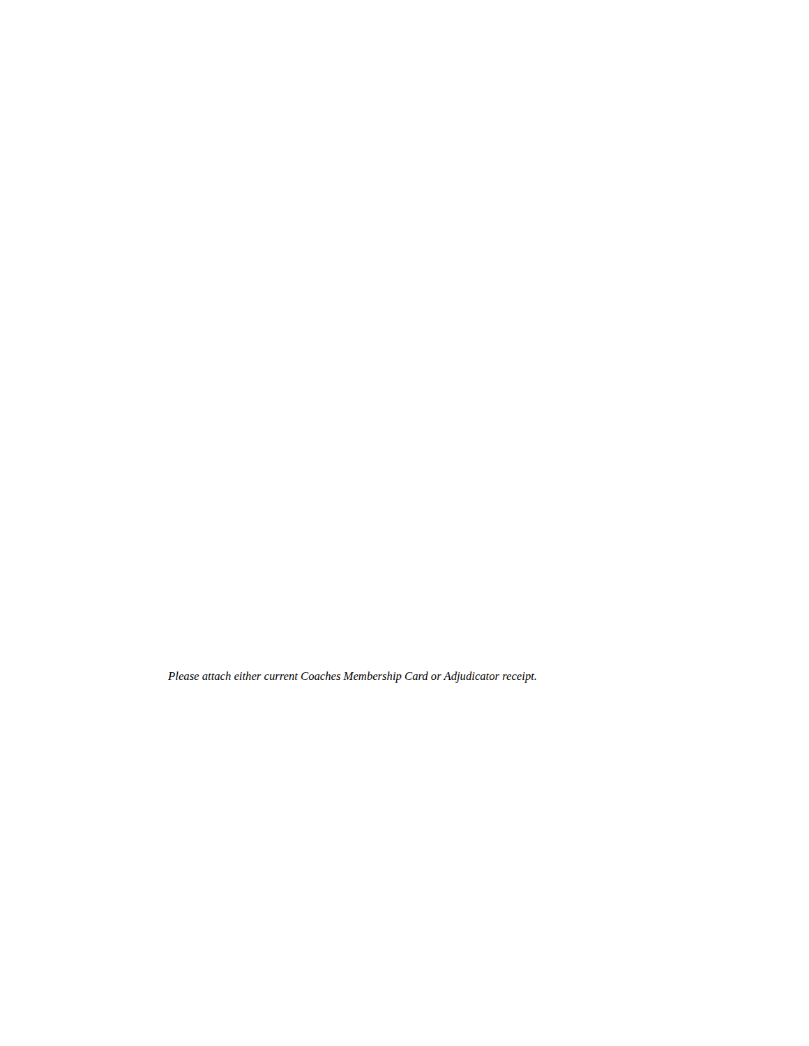Please attach either current Coaches Membership Card or Adjudicator receipt.